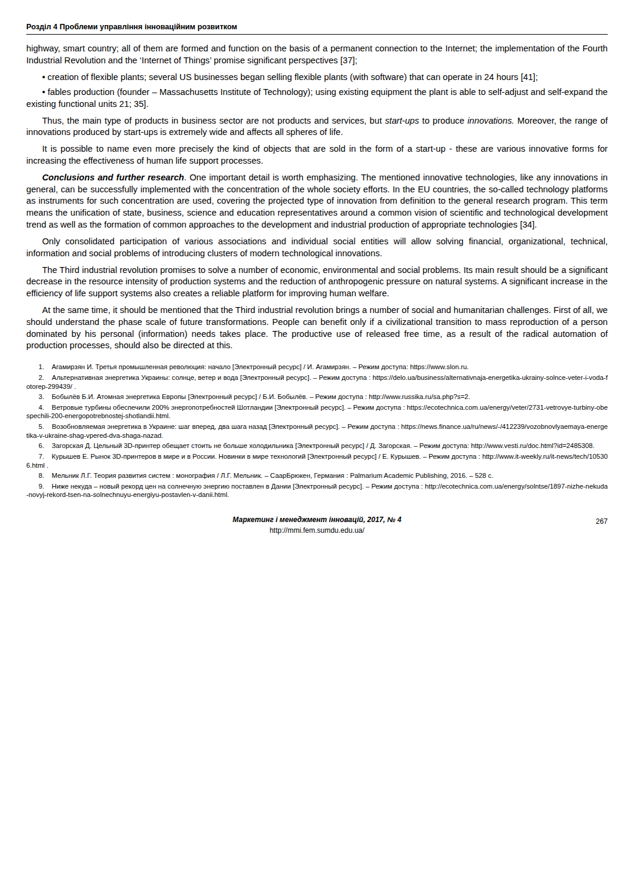Розділ 4 Проблеми управління інноваційним розвитком
highway, smart country; all of them are formed and function on the basis of a permanent connection to the Internet; the implementation of the Fourth Industrial Revolution and the ‘Internet of Things’ promise significant perspectives [37];
• creation of flexible plants; several US businesses began selling flexible plants (with software) that can operate in 24 hours [41];
• fables production (founder – Massachusetts Institute of Technology); using existing equipment the plant is able to self-adjust and self-expand the existing functional units 21; 35].
Thus, the main type of products in business sector are not products and services, but start-ups to produce innovations. Moreover, the range of innovations produced by start-ups is extremely wide and affects all spheres of life.
It is possible to name even more precisely the kind of objects that are sold in the form of a start-up - these are various innovative forms for increasing the effectiveness of human life support processes.
Conclusions and further research. One important detail is worth emphasizing. The mentioned innovative technologies, like any innovations in general, can be successfully implemented with the concentration of the whole society efforts. In the EU countries, the so-called technology platforms as instruments for such concentration are used, covering the projected type of innovation from definition to the general research program. This term means the unification of state, business, science and education representatives around a common vision of scientific and technological development trend as well as the formation of common approaches to the development and industrial production of appropriate technologies [34].
Only consolidated participation of various associations and individual social entities will allow solving financial, organizational, technical, information and social problems of introducing clusters of modern technological innovations.
The Third industrial revolution promises to solve a number of economic, environmental and social problems. Its main result should be a significant decrease in the resource intensity of production systems and the reduction of anthropogenic pressure on natural systems. A significant increase in the efficiency of life support systems also creates a reliable platform for improving human welfare.
At the same time, it should be mentioned that the Third industrial revolution brings a number of social and humanitarian challenges. First of all, we should understand the phase scale of future transformations. People can benefit only if a civilizational transition to mass reproduction of a person dominated by his personal (information) needs takes place. The productive use of released free time, as a result of the radical automation of production processes, should also be directed at this.
1. Агамирзян И. Третья промышленная революция: начало [Электронный ресурс] / И. Агамирзян. – Режим доступа: https://www.slon.ru.
2. Альтернативная энергетика Украины: солнце, ветер и вода [Электронный ресурс]. – Режим доступа : https://delo.ua/business/alternativnaja-energetika-ukrainy-solnce-veter-i-voda-fotorep-299439/ .
3. Бобылёв Б.И. Атомная энергетика Европы [Электронный ресурс] / Б.И. Бобылёв. – Режим доступа : http://www.russika.ru/sa.php?s=2.
4. Ветровые турбины обеспечили 200% энергопотребностей Шотландии [Электронный ресурс]. – Режим доступа : https://ecotechnica.com.ua/energy/veter/2731-vetrovye-turbiny-obespechili-200-energopotrebnostej-shotlandii.html.
5. Возобновляемая энергетика в Украине: шаг вперед, два шага назад [Электронный ресурс]. – Режим доступа : https://news.finance.ua/ru/news/-/412239/vozobnovlyaemaya-energetika-v-ukraine-shag-vpered-dva-shaga-nazad.
6. Загорская Д. Цельный 3D-принтер обещает стоить не больше холодильника [Электронный ресурс] / Д. Загорская. – Режим доступа: http://www.vesti.ru/doc.html?id=2485308.
7. Курышев Е. Рынок 3D-принтеров в мире и в России. Новинки в мире технологий [Электронный ресурс] / Е. Курышев. – Режим доступа : http://www.it-weekly.ru/it-news/tech/105306.html .
8. Мельник Л.Г. Теория развития систем : монография / Л.Г. Мельник. – СаарБрюкен, Германия : Palmarium Academic Publishing, 2016. – 528 с.
9. Ниже некуда – новый рекорд цен на солнечную энергию поставлен в Дании [Электронный ресурс]. – Режим доступа : http://ecotechnica.com.ua/energy/solntse/1897-nizhe-nekuda-novyj-rekord-tsen-na-solnechnuyu-energiyu-postavlen-v-danii.html.
Маркетинг і менеджмент інновацій, 2017, № 4 http://mmi.fem.sumdu.edu.ua/
267